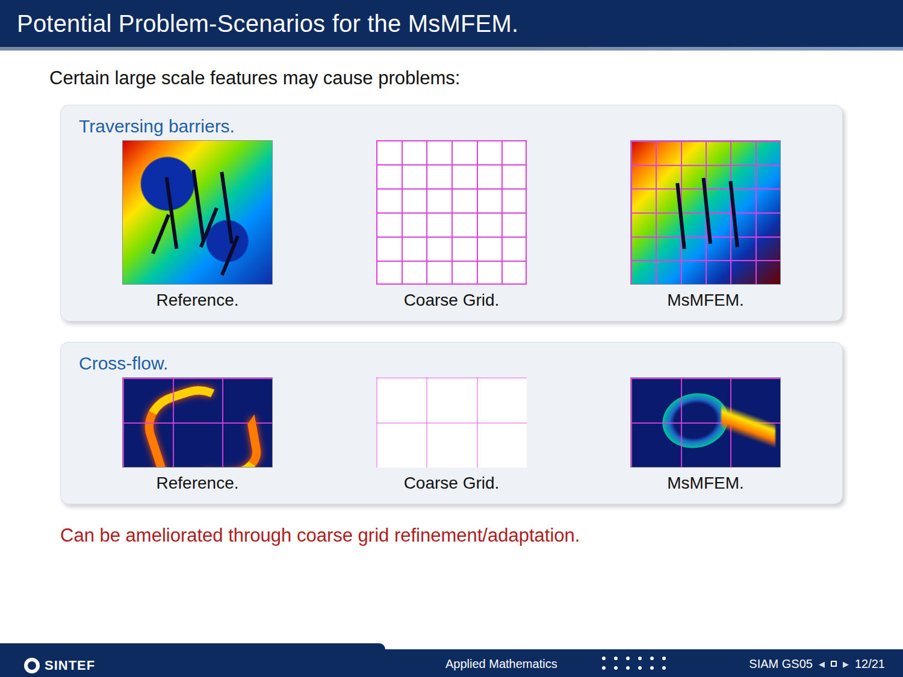Potential Problem-Scenarios for the MsMFEM.
Certain large scale features may cause problems:
Traversing barriers.
Reference.
Coarse Grid.
MsMFEM.
Cross-flow.
Reference.
Coarse Grid.
MsMFEM.
Can be ameliorated through coarse grid refinement/adaptation.
SINTEF
Applied Mathematics
SIAM GS05 ◂ ▸ 12/21